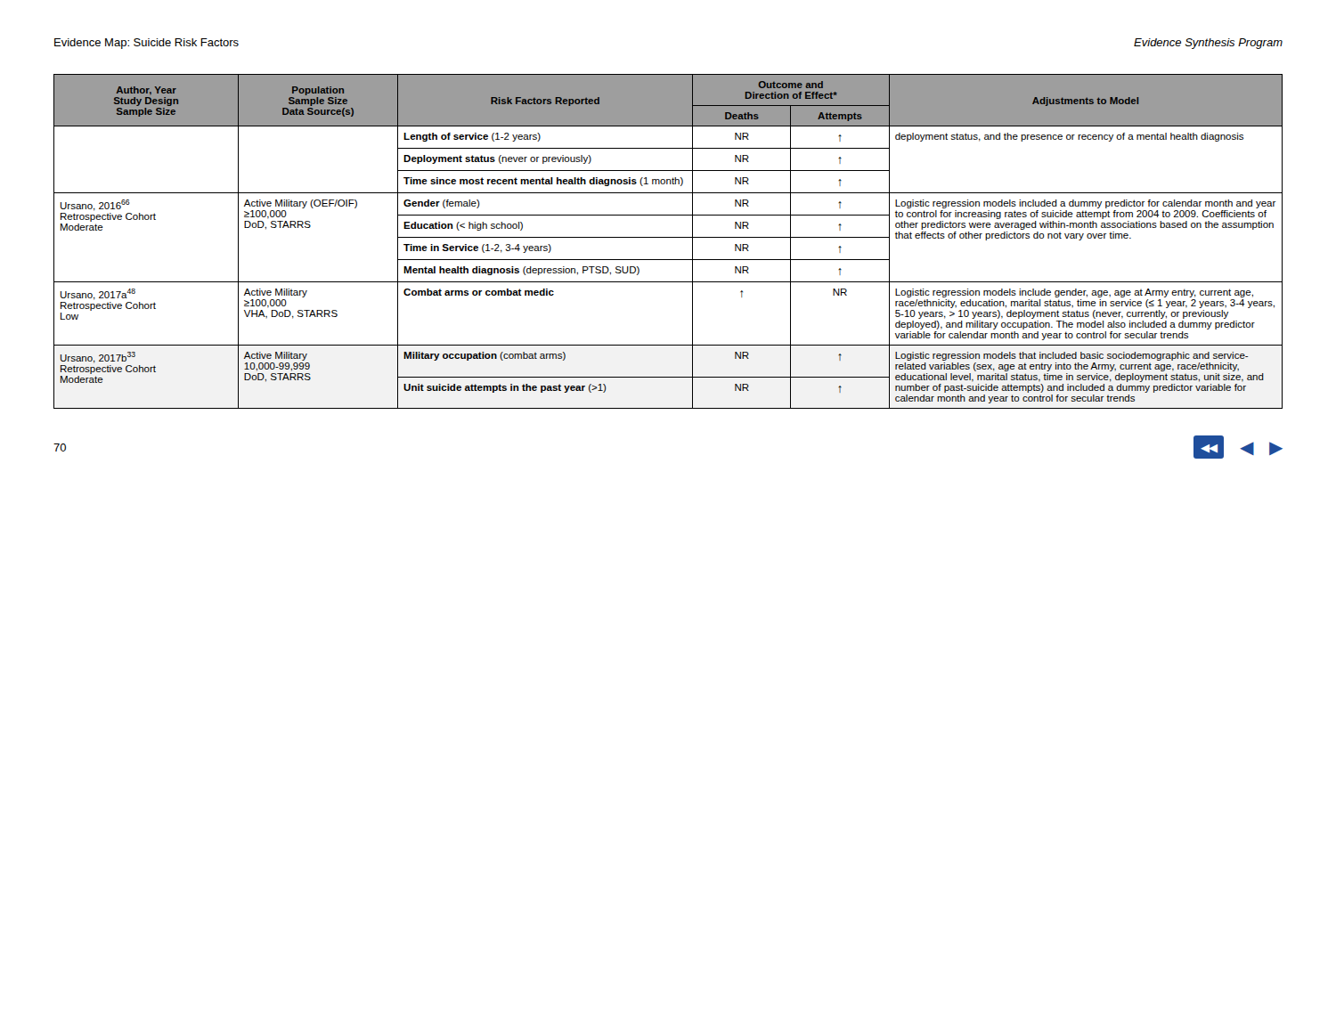Evidence Map: Suicide Risk Factors
Evidence Synthesis Program
| Author, Year Study Design Sample Size | Population Sample Size Data Source(s) | Risk Factors Reported | Outcome and Direction of Effect* | Adjustments to Model |
| --- | --- | --- | --- | --- |
| Deaths | Attempts |
| | | Length of service (1-2 years) | NR | ↑ | deployment status, and the presence or recency of a mental health diagnosis |
| Deployment status (never or previously) | NR | ↑ |
| Time since most recent mental health diagnosis (1 month) | NR | ↑ |
| Ursano, 2016 66 Retrospective Cohort Moderate | Active Military (OEF/OIF) ≥100,000 DoD, STARRS | Gender (female) | NR | ↑ | Logistic regression models included a dummy predictor for calendar month and year to control for increasing rates of suicide attempt from 2004 to 2009. Coefficients of other predictors were averaged within-month associations based on the assumption that effects of other predictors do not vary over time. |
| Education (< high school) | NR | ↑ |
| Time in Service (1-2, 3-4 years) | NR | ↑ |
| Mental health diagnosis (depression, PTSD, SUD) | NR | ↑ |
| Ursano, 2017a 48 Retrospective Cohort Low | Active Military ≥100,000 VHA, DoD, STARRS | Combat arms or combat medic | ↑ | NR | Logistic regression models include gender, age, age at Army entry, current age, race/ethnicity, education, marital status, time in service (≤ 1 year, 2 years, 3-4 years, 5-10 years, > 10 years), deployment status (never, currently, or previously deployed), and military occupation. The model also included a dummy predictor variable for calendar month and year to control for secular trends |
| Ursano, 2017b 33 Retrospective Cohort Moderate | Active Military 10,000-99,999 DoD, STARRS | Military occupation (combat arms) | NR | ↑ | Logistic regression models that included basic sociodemographic and service-related variables (sex, age at entry into the Army, current age, race/ethnicity, educational level, marital status, time in service, deployment status, unit size, and number of past-suicide attempts) and included a dummy predictor variable for calendar month and year to control for secular trends |
| Unit suicide attempts in the past year (>1) | NR | ↑ |
70
◀◀ ◀ ▶